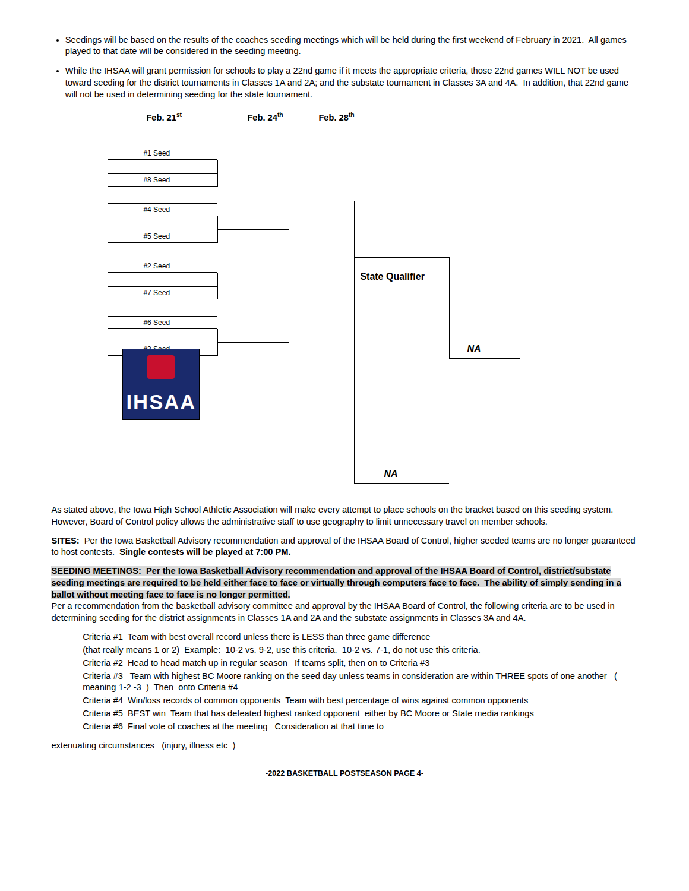Seedings will be based on the results of the coaches seeding meetings which will be held during the first weekend of February in 2021. All games played to that date will be considered in the seeding meeting.
While the IHSAA will grant permission for schools to play a 22nd game if it meets the appropriate criteria, those 22nd games WILL NOT be used toward seeding for the district tournaments in Classes 1A and 2A; and the substate tournament in Classes 3A and 4A. In addition, that 22nd game will not be used in determining seeding for the state tournament.
Feb. 21st Feb. 24th Feb. 28th
#1 Seed
#8 Seed
#4 Seed
#5 Seed
#2 Seed
#7 Seed
#6 Seed
#3 Seed
State Qualifier
NA
NA
IHSAA
IOWA HIGH SCHOOL
ATHLETIC ASSOCIATION
As stated above, the Iowa High School Athletic Association will make every attempt to place schools on the bracket based on this seeding system. However, Board of Control policy allows the administrative staff to use geography to limit unnecessary travel on member schools.
SITES: Per the Iowa Basketball Advisory recommendation and approval of the IHSAA Board of Control, higher seeded teams are no longer guaranteed to host contests. Single contests will be played at 7:00 PM.
SEEDING MEETINGS: Per the Iowa Basketball Advisory recommendation and approval of the IHSAA Board of Control, district/substate seeding meetings are required to be held either face to face or virtually through computers face to face. The ability of simply sending in a ballot without meeting face to face is no longer permitted.
Per a recommendation from the basketball advisory committee and approval by the IHSAA Board of Control, the following criteria are to be used in determining seeding for the district assignments in Classes 1A and 2A and the substate assignments in Classes 3A and 4A.
Criteria #1 Team with best overall record unless there is LESS than three game difference
(that really means 1 or 2) Example: 10-2 vs. 9-2, use this criteria. 10-2 vs. 7-1, do not use this criteria.
Criteria #2 Head to head match up in regular season If teams split, then on to Criteria #3
Criteria #3 Team with highest BC Moore ranking on the seed day unless teams in consideration are within THREE spots of one another ( meaning 1-2 -3 ) Then onto Criteria #4
Criteria #4 Win/loss records of common opponents Team with best percentage of wins against common opponents
Criteria #5 BEST win Team that has defeated highest ranked opponent either by BC Moore or State media rankings
Criteria #6 Final vote of coaches at the meeting Consideration at that time to
extenuating circumstances (injury, illness etc )
-2022 BASKETBALL POSTSEASON PAGE 4-